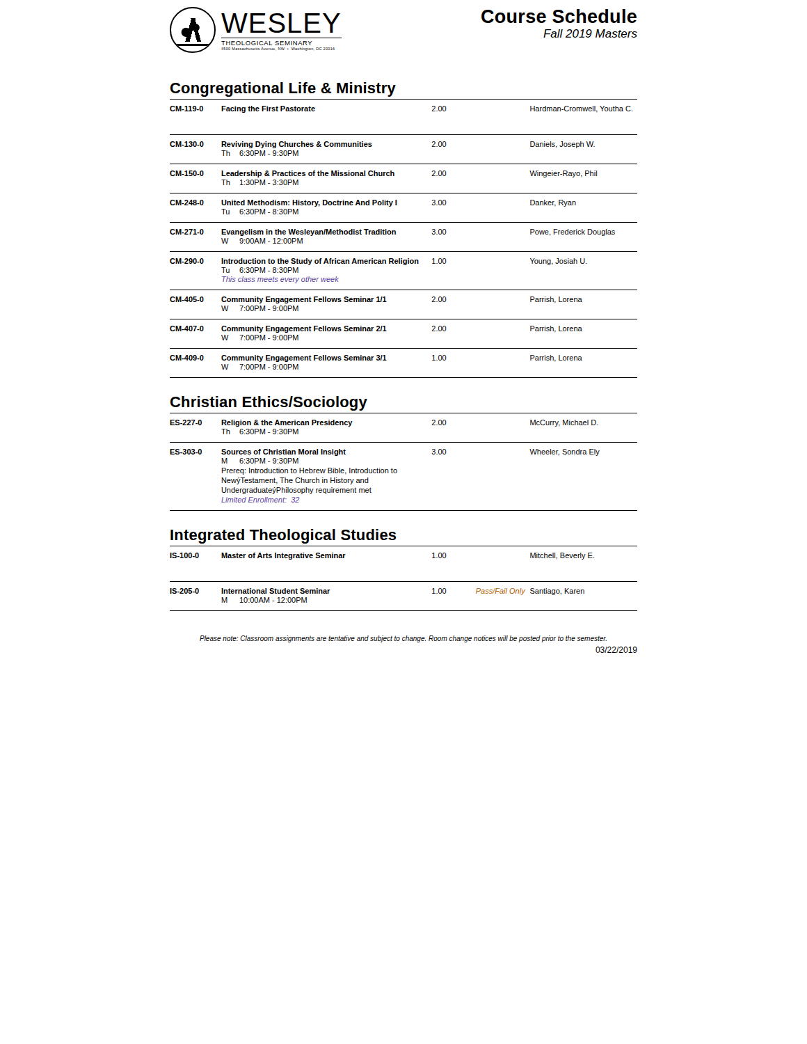WESLEY
THEOLOGICAL SEMINARY
4500 Massachusetts Avenue, NW • Washington, DC 20016
Course Schedule
Fall 2019 Masters
Congregational Life & Ministry
| CM-119-0 | Facing the First Pastorate | 2.00 | Hardman-Cromwell, Youtha C. |
| CM-130-0 | Reviving Dying Churches & Communities Th 6:30PM - 9:30PM | 2.00 | Daniels, Joseph W. |
| CM-150-0 | Leadership & Practices of the Missional Church Th 1:30PM - 3:30PM | 2.00 | Wingeier-Rayo, Phil |
| CM-248-0 | United Methodism: History, Doctrine And Polity I Tu 6:30PM - 8:30PM | 3.00 | Danker, Ryan |
| CM-271-0 | Evangelism in the Wesleyan/Methodist Tradition W 9:00AM - 12:00PM | 3.00 | Powe, Frederick Douglas |
| CM-290-0 | Introduction to the Study of African American Religion Tu 6:30PM - 8:30PM This class meets every other week | 1.00 | Young, Josiah U. |
| CM-405-0 | Community Engagement Fellows Seminar 1/1 W 7:00PM - 9:00PM | 2.00 | Parrish, Lorena |
| CM-407-0 | Community Engagement Fellows Seminar 2/1 W 7:00PM - 9:00PM | 2.00 | Parrish, Lorena |
| CM-409-0 | Community Engagement Fellows Seminar 3/1 W 7:00PM - 9:00PM | 1.00 | Parrish, Lorena |
Christian Ethics/Sociology
| ES-227-0 | Religion & the American Presidency Th 6:30PM - 9:30PM | 2.00 | McCurry, Michael D. |
| ES-303-0 | Sources of Christian Moral Insight M 6:30PM - 9:30PM Prereq: Introduction to Hebrew Bible, Introduction to NewýTestament, The Church in History and UndergraduateýPhilosophy requirement met Limited Enrollment: 32 | 3.00 | Wheeler, Sondra Ely |
Integrated Theological Studies
| IS-100-0 | Master of Arts Integrative Seminar | 1.00 | Mitchell, Beverly E. |
| IS-205-0 | International Student Seminar M 10:00AM - 12:00PM | 1.00 Pass/Fail Only | Santiago, Karen |
Please note: Classroom assignments are tentative and subject to change. Room change notices will be posted prior to the semester.
03/22/2019